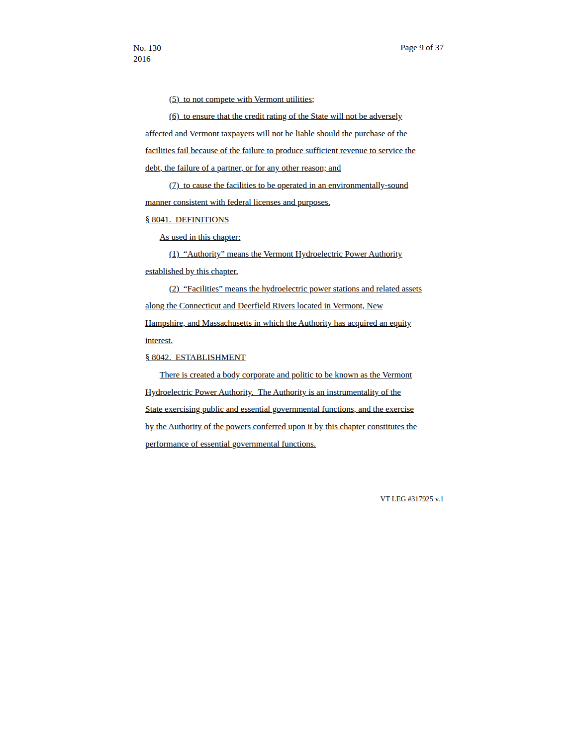No. 130
2016
Page 9 of 37
(5) to not compete with Vermont utilities;
(6) to ensure that the credit rating of the State will not be adversely
affected and Vermont taxpayers will not be liable should the purchase of the
facilities fail because of the failure to produce sufficient revenue to service the
debt, the failure of a partner, or for any other reason; and
(7) to cause the facilities to be operated in an environmentally-sound
manner consistent with federal licenses and purposes.
§ 8041. DEFINITIONS
As used in this chapter:
(1) “Authority” means the Vermont Hydroelectric Power Authority
established by this chapter.
(2) “Facilities” means the hydroelectric power stations and related assets
along the Connecticut and Deerfield Rivers located in Vermont, New
Hampshire, and Massachusetts in which the Authority has acquired an equity
interest.
§ 8042. ESTABLISHMENT
There is created a body corporate and politic to be known as the Vermont
Hydroelectric Power Authority. The Authority is an instrumentality of the
State exercising public and essential governmental functions, and the exercise
by the Authority of the powers conferred upon it by this chapter constitutes the
performance of essential governmental functions.
VT LEG #317925 v.1